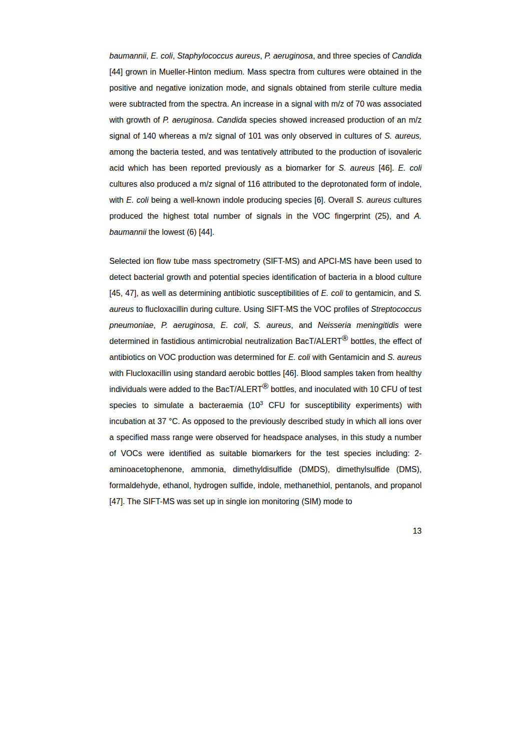baumannii, E. coli, Staphylococcus aureus, P. aeruginosa, and three species of Candida [44] grown in Mueller-Hinton medium. Mass spectra from cultures were obtained in the positive and negative ionization mode, and signals obtained from sterile culture media were subtracted from the spectra. An increase in a signal with m/z of 70 was associated with growth of P. aeruginosa. Candida species showed increased production of an m/z signal of 140 whereas a m/z signal of 101 was only observed in cultures of S. aureus, among the bacteria tested, and was tentatively attributed to the production of isovaleric acid which has been reported previously as a biomarker for S. aureus [46]. E. coli cultures also produced a m/z signal of 116 attributed to the deprotonated form of indole, with E. coli being a well-known indole producing species [6]. Overall S. aureus cultures produced the highest total number of signals in the VOC fingerprint (25), and A. baumannii the lowest (6) [44].
Selected ion flow tube mass spectrometry (SIFT-MS) and APCI-MS have been used to detect bacterial growth and potential species identification of bacteria in a blood culture [45, 47], as well as determining antibiotic susceptibilities of E. coli to gentamicin, and S. aureus to flucloxacillin during culture. Using SIFT-MS the VOC profiles of Streptococcus pneumoniae, P. aeruginosa, E. coli, S. aureus, and Neisseria meningitidis were determined in fastidious antimicrobial neutralization BacT/ALERT® bottles, the effect of antibiotics on VOC production was determined for E. coli with Gentamicin and S. aureus with Flucloxacillin using standard aerobic bottles [46]. Blood samples taken from healthy individuals were added to the BacT/ALERT® bottles, and inoculated with 10 CFU of test species to simulate a bacteraemia (103 CFU for susceptibility experiments) with incubation at 37 °C. As opposed to the previously described study in which all ions over a specified mass range were observed for headspace analyses, in this study a number of VOCs were identified as suitable biomarkers for the test species including: 2-aminoacetophenone, ammonia, dimethyldisulfide (DMDS), dimethylsulfide (DMS), formaldehyde, ethanol, hydrogen sulfide, indole, methanethiol, pentanols, and propanol [47]. The SIFT-MS was set up in single ion monitoring (SIM) mode to
13